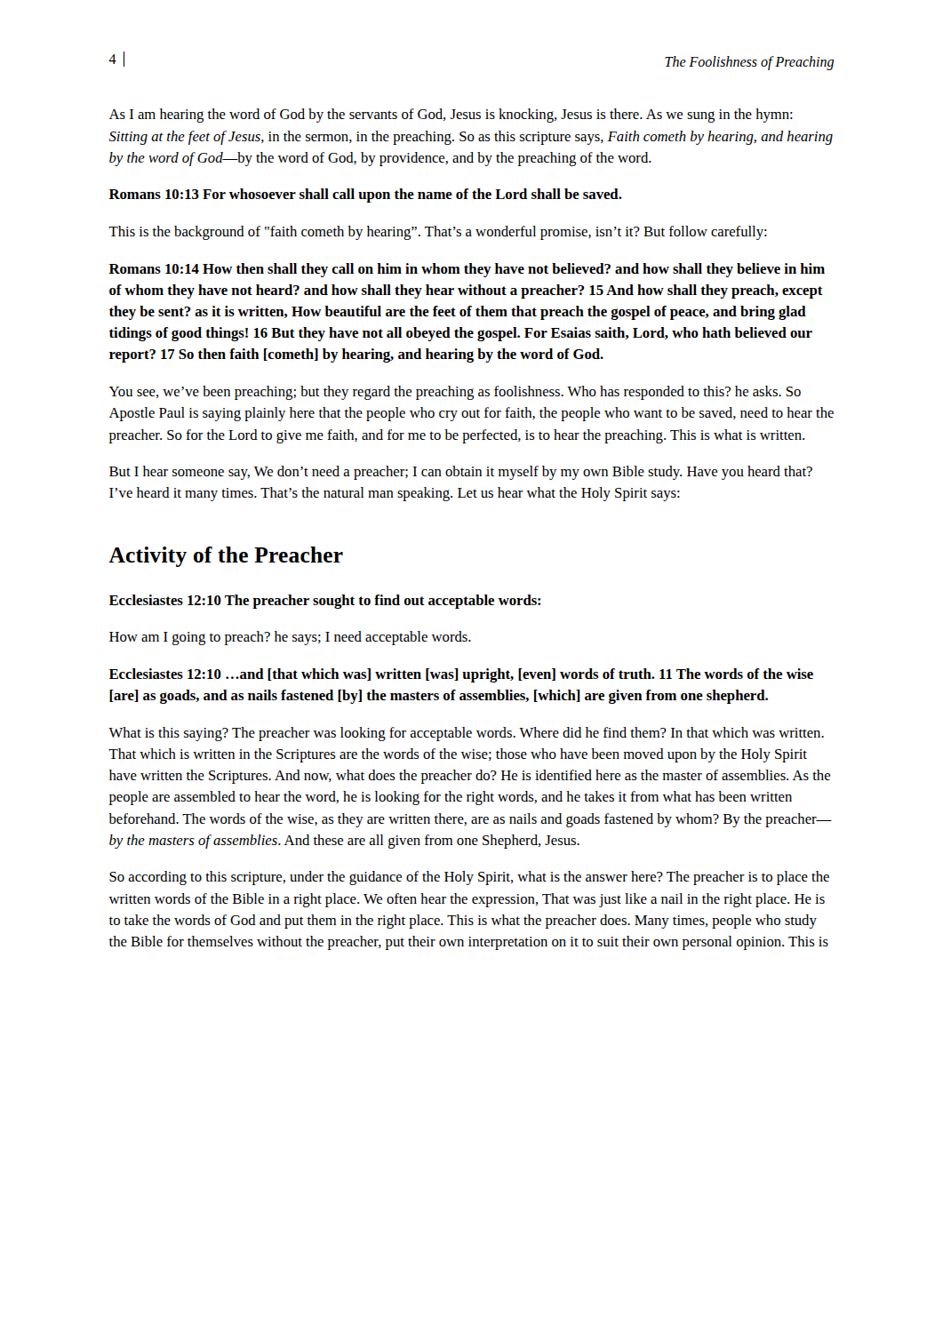4
The Foolishness of Preaching
As I am hearing the word of God by the servants of God, Jesus is knocking, Jesus is there. As we sung in the hymn: Sitting at the feet of Jesus, in the sermon, in the preaching. So as this scripture says, Faith cometh by hearing, and hearing by the word of God—by the word of God, by providence, and by the preaching of the word.
Romans 10:13 For whosoever shall call upon the name of the Lord shall be saved.
This is the background of "faith cometh by hearing”. That’s a wonderful promise, isn’t it? But follow carefully:
Romans 10:14 How then shall they call on him in whom they have not believed? and how shall they believe in him of whom they have not heard? and how shall they hear without a preacher? 15 And how shall they preach, except they be sent? as it is written, How beautiful are the feet of them that preach the gospel of peace, and bring glad tidings of good things! 16 But they have not all obeyed the gospel. For Esaias saith, Lord, who hath believed our report? 17 So then faith [cometh] by hearing, and hearing by the word of God.
You see, we’ve been preaching; but they regard the preaching as foolishness. Who has responded to this? he asks. So Apostle Paul is saying plainly here that the people who cry out for faith, the people who want to be saved, need to hear the preacher. So for the Lord to give me faith, and for me to be perfected, is to hear the preaching. This is what is written.
But I hear someone say, We don’t need a preacher; I can obtain it myself by my own Bible study. Have you heard that? I’ve heard it many times. That’s the natural man speaking. Let us hear what the Holy Spirit says:
Activity of the Preacher
Ecclesiastes 12:10 The preacher sought to find out acceptable words:
How am I going to preach? he says; I need acceptable words.
Ecclesiastes 12:10 …and [that which was] written [was] upright, [even] words of truth. 11 The words of the wise [are] as goads, and as nails fastened [by] the masters of assemblies, [which] are given from one shepherd.
What is this saying? The preacher was looking for acceptable words. Where did he find them? In that which was written. That which is written in the Scriptures are the words of the wise; those who have been moved upon by the Holy Spirit have written the Scriptures. And now, what does the preacher do? He is identified here as the master of assemblies. As the people are assembled to hear the word, he is looking for the right words, and he takes it from what has been written beforehand. The words of the wise, as they are written there, are as nails and goads fastened by whom? By the preacher—by the masters of assemblies. And these are all given from one Shepherd, Jesus.
So according to this scripture, under the guidance of the Holy Spirit, what is the answer here? The preacher is to place the written words of the Bible in a right place. We often hear the expression, That was just like a nail in the right place. He is to take the words of God and put them in the right place. This is what the preacher does. Many times, people who study the Bible for themselves without the preacher, put their own interpretation on it to suit their own personal opinion. This is